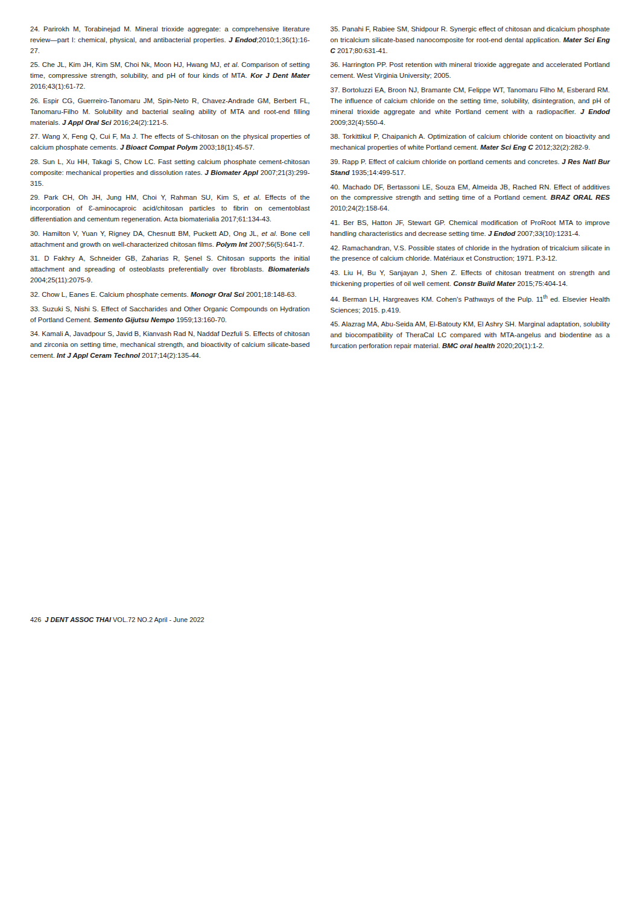24. Parirokh M, Torabinejad M. Mineral trioxide aggregate: a comprehensive literature review—part I: chemical, physical, and antibacterial properties. J Endod;2010;1;36(1):16-27.
25. Che JL, Kim JH, Kim SM, Choi Nk, Moon HJ, Hwang MJ, et al. Comparison of setting time, compressive strength, solubility, and pH of four kinds of MTA. Kor J Dent Mater 2016;43(1):61-72.
26. Espir CG, Guerreiro-Tanomaru JM, Spin-Neto R, Chavez-Andrade GM, Berbert FL, Tanomaru-Filho M. Solubility and bacterial sealing ability of MTA and root-end filling materials. J Appl Oral Sci 2016;24(2):121-5.
27. Wang X, Feng Q, Cui F, Ma J. The effects of S-chitosan on the physical properties of calcium phosphate cements. J Bioact Compat Polym 2003;18(1):45-57.
28. Sun L, Xu HH, Takagi S, Chow LC. Fast setting calcium phosphate cement-chitosan composite: mechanical properties and dissolution rates. J Biomater Appl 2007;21(3):299-315.
29. Park CH, Oh JH, Jung HM, Choi Y, Rahman SU, Kim S, et al. Effects of the incorporation of Ɛ-aminocaproic acid/chitosan particles to fibrin on cementoblast differentiation and cementum regeneration. Acta biomaterialia 2017;61:134-43.
30. Hamilton V, Yuan Y, Rigney DA, Chesnutt BM, Puckett AD, Ong JL, et al. Bone cell attachment and growth on well-characterized chitosan films. Polym Int 2007;56(5):641-7.
31. D Fakhry A, Schneider GB, Zaharias R, Şenel S. Chitosan supports the initial attachment and spreading of osteoblasts preferentially over fibroblasts. Biomaterials 2004;25(11):2075-9.
32. Chow L, Eanes E. Calcium phosphate cements. Monogr Oral Sci 2001;18:148-63.
33. Suzuki S, Nishi S. Effect of Saccharides and Other Organic Compounds on Hydration of Portland Cement. Semento Gijutsu Nempo 1959;13:160-70.
34. Kamali A, Javadpour S, Javid B, Kianvash Rad N, Naddaf Dezfuli S. Effects of chitosan and zirconia on setting time, mechanical strength, and bioactivity of calcium silicate-based cement. Int J Appl Ceram Technol 2017;14(2):135-44.
35. Panahi F, Rabiee SM, Shidpour R. Synergic effect of chitosan and dicalcium phosphate on tricalcium silicate-based nanocomposite for root-end dental application. Mater Sci Eng C 2017;80:631-41.
36. Harrington PP. Post retention with mineral trioxide aggregate and accelerated Portland cement. West Virginia University; 2005.
37. Bortoluzzi EA, Broon NJ, Bramante CM, Felippe WT, Tanomaru Filho M, Esberard RM. The influence of calcium chloride on the setting time, solubility, disintegration, and pH of mineral trioxide aggregate and white Portland cement with a radiopacifier. J Endod 2009;32(4):550-4.
38. Torkittikul P, Chaipanich A. Optimization of calcium chloride content on bioactivity and mechanical properties of white Portland cement. Mater Sci Eng C 2012;32(2):282-9.
39. Rapp P. Effect of calcium chloride on portland cements and concretes. J Res Natl Bur Stand 1935;14:499-517.
40. Machado DF, Bertassoni LE, Souza EM, Almeida JB, Rached RN. Effect of additives on the compressive strength and setting time of a Portland cement. BRAZ ORAL RES 2010;24(2):158-64.
41. Ber BS, Hatton JF, Stewart GP. Chemical modification of ProRoot MTA to improve handling characteristics and decrease setting time. J Endod 2007;33(10):1231-4.
42. Ramachandran, V.S. Possible states of chloride in the hydration of tricalcium silicate in the presence of calcium chloride. Matériaux et Construction; 1971. P.3-12.
43. Liu H, Bu Y, Sanjayan J, Shen Z. Effects of chitosan treatment on strength and thickening properties of oil well cement. Constr Build Mater 2015;75:404-14.
44. Berman LH, Hargreaves KM. Cohen's Pathways of the Pulp. 11th ed. Elsevier Health Sciences; 2015. p.419.
45. Alazrag MA, Abu-Seida AM, El-Batouty KM, El Ashry SH. Marginal adaptation, solubility and biocompatibility of TheraCal LC compared with MTA-angelus and biodentine as a furcation perforation repair material. BMC oral health 2020;20(1):1-2.
426 J DENT ASSOC THAI VOL.72 NO.2 April - June 2022